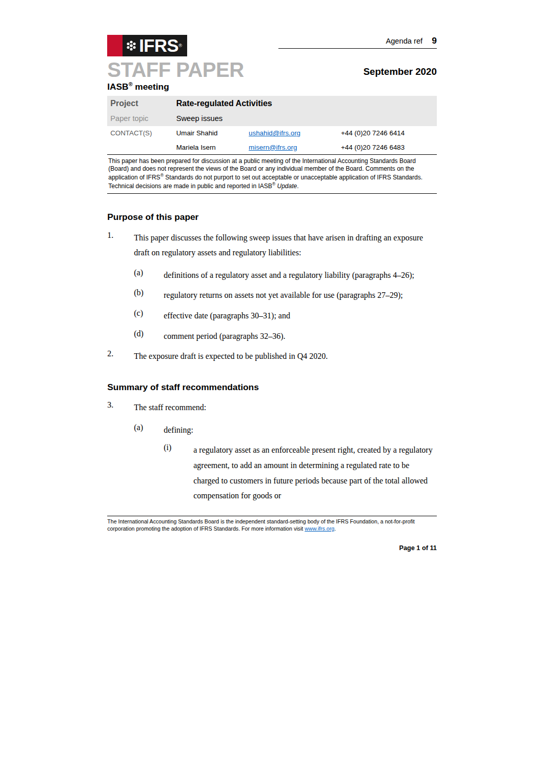IFRS®
Agenda ref9
STAFF PAPER
September 2020
IASB® meeting
| Project | Rate-regulated Activities |
| Paper topic | Sweep issues |
| CONTACT(S) | Umair Shahid | ushahid@ifrs.org | +44 (0)20 7246 6414 |
| | Mariela Isern | misern@ifrs.org | +44 (0)20 7246 6483 |
This paper has been prepared for discussion at a public meeting of the International Accounting Standards Board (Board) and does not represent the views of the Board or any individual member of the Board. Comments on the application of IFRS® Standards do not purport to set out acceptable or unacceptable application of IFRS Standards. Technical decisions are made in public and reported in IASB® Update.
Purpose of this paper
1.
This paper discusses the following sweep issues that have arisen in drafting an exposure draft on regulatory assets and regulatory liabilities:
(a)
definitions of a regulatory asset and a regulatory liability (paragraphs 4–26);
(b)
regulatory returns on assets not yet available for use (paragraphs 27–29);
(c)
effective date (paragraphs 30–31); and
(d)
comment period (paragraphs 32–36).
2.
The exposure draft is expected to be published in Q4 2020.
Summary of staff recommendations
3.
The staff recommend:
(a)
defining:
(i)
a regulatory asset as an enforceable present right, created by a regulatory agreement, to add an amount in determining a regulated rate to be charged to customers in future periods because part of the total allowed compensation for goods or
The International Accounting Standards Board is the independent standard-setting body of the IFRS Foundation, a not-for-profit corporation promoting the adoption of IFRS Standards. For more information visit www.ifrs.org.
Page 1 of 11